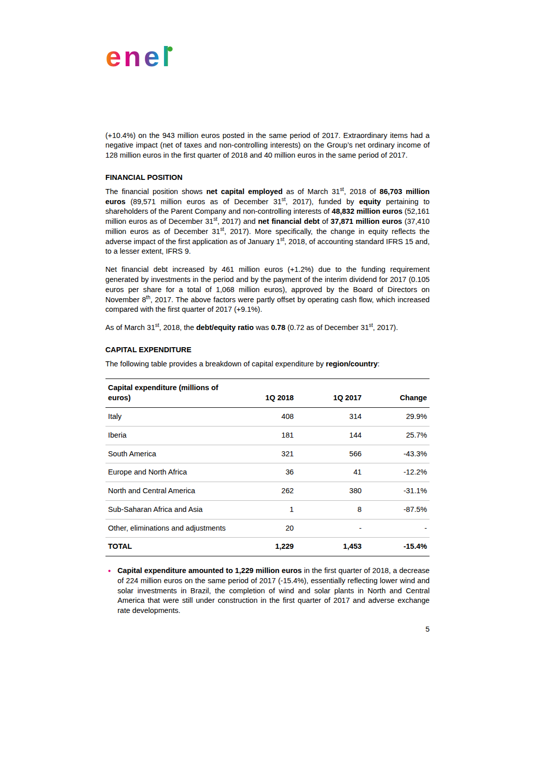e n e l
(+10.4%) on the 943 million euros posted in the same period of 2017. Extraordinary items had a negative impact (net of taxes and non-controlling interests) on the Group’s net ordinary income of 128 million euros in the first quarter of 2018 and 40 million euros in the same period of 2017.
Financial position
The financial position shows net capital employed as of March 31st, 2018 of 86,703 million euros (89,571 million euros as of December 31st, 2017), funded by equity pertaining to shareholders of the Parent Company and non-controlling interests of 48,832 million euros (52,161 million euros as of December 31st, 2017) and net financial debt of 37,871 million euros (37,410 million euros as of December 31st, 2017). More specifically, the change in equity reflects the adverse impact of the first application as of January 1st, 2018, of accounting standard IFRS 15 and, to a lesser extent, IFRS 9.
Net financial debt increased by 461 million euros (+1.2%) due to the funding requirement generated by investments in the period and by the payment of the interim dividend for 2017 (0.105 euros per share for a total of 1,068 million euros), approved by the Board of Directors on November 8th, 2017. The above factors were partly offset by operating cash flow, which increased compared with the first quarter of 2017 (+9.1%).
As of March 31st, 2018, the debt/equity ratio was 0.78 (0.72 as of December 31st, 2017).
Capital expenditure
The following table provides a breakdown of capital expenditure by region/country:
| Capital expenditure (millions of euros) | 1Q 2018 | 1Q 2017 | Change |
| --- | --- | --- | --- |
| Italy | 408 | 314 | 29.9% |
| Iberia | 181 | 144 | 25.7% |
| South America | 321 | 566 | -43.3% |
| Europe and North Africa | 36 | 41 | -12.2% |
| North and Central America | 262 | 380 | -31.1% |
| Sub-Saharan Africa and Asia | 1 | 8 | -87.5% |
| Other, eliminations and adjustments | 20 | - | - |
| TOTAL | 1,229 | 1,453 | -15.4% |
Capital expenditure amounted to 1,229 million euros in the first quarter of 2018, a decrease of 224 million euros on the same period of 2017 (-15.4%), essentially reflecting lower wind and solar investments in Brazil, the completion of wind and solar plants in North and Central America that were still under construction in the first quarter of 2017 and adverse exchange rate developments.
5